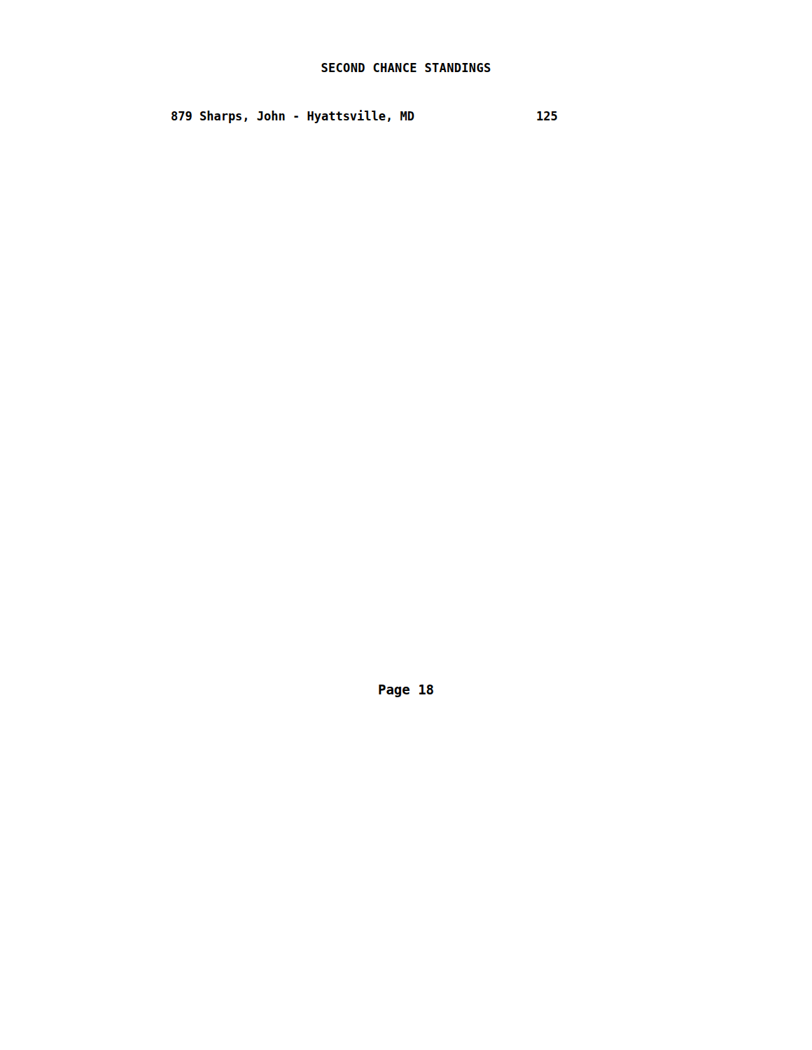SECOND CHANCE STANDINGS
879 Sharps, John - Hyattsville, MD 125
Page 18